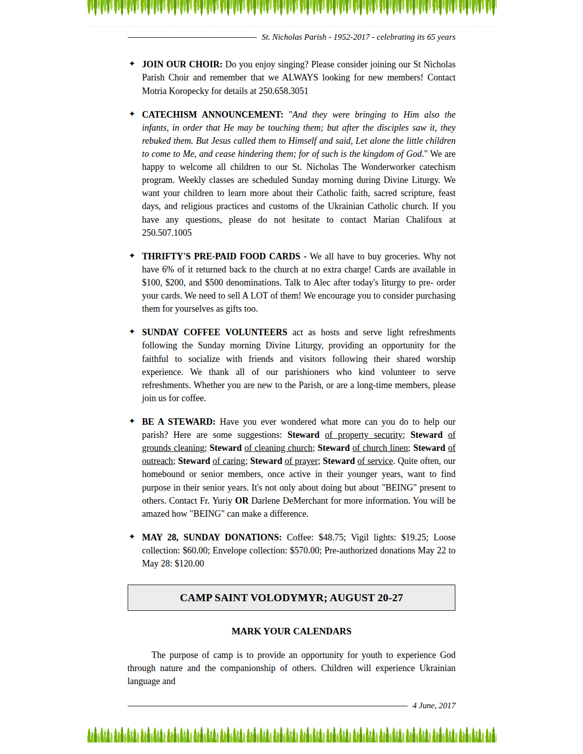St. Nicholas Parish - 1952-2017 - celebrating its 65 years
JOIN OUR CHOIR: Do you enjoy singing? Please consider joining our St Nicholas Parish Choir and remember that we ALWAYS looking for new members! Contact Motria Koropecky for details at 250.658.3051
CATECHISM ANNOUNCEMENT: "And they were bringing to Him also the infants, in order that He may be touching them; but after the disciples saw it, they rebuked them. But Jesus called them to Himself and said, Let alone the little children to come to Me, and cease hindering them; for of such is the kingdom of God." We are happy to welcome all children to our St. Nicholas The Wonderworker catechism program. Weekly classes are scheduled Sunday morning during Divine Liturgy. We want your children to learn more about their Catholic faith, sacred scripture, feast days, and religious practices and customs of the Ukrainian Catholic church. If you have any questions, please do not hesitate to contact Marian Chalifoux at 250.507.1005
THRIFTY'S PRE-PAID FOOD CARDS - We all have to buy groceries. Why not have 6% of it returned back to the church at no extra charge! Cards are available in $100, $200, and $500 denominations. Talk to Alec after today's liturgy to pre- order your cards. We need to sell A LOT of them! We encourage you to consider purchasing them for yourselves as gifts too.
SUNDAY COFFEE VOLUNTEERS act as hosts and serve light refreshments following the Sunday morning Divine Liturgy, providing an opportunity for the faithful to socialize with friends and visitors following their shared worship experience. We thank all of our parishioners who kind volunteer to serve refreshments. Whether you are new to the Parish, or are a long-time members, please join us for coffee.
BE A STEWARD: Have you ever wondered what more can you do to help our parish? Here are some suggestions: Steward of property security; Steward of grounds cleaning; Steward of cleaning church; Steward of church linen; Steward of outreach; Steward of caring; Steward of prayer; Steward of service. Quite often, our homebound or senior members, once active in their younger years, want to find purpose in their senior years. It's not only about doing but about "BEING" present to others. Contact Fr. Yuriy OR Darlene DeMerchant for more information. You will be amazed how "BEING" can make a difference.
MAY 28, SUNDAY DONATIONS: Coffee: $48.75; Vigil lights: $19.25; Loose collection: $60.00; Envelope collection: $570.00; Pre-authorized donations May 22 to May 28: $120.00
CAMP SAINT VOLODYMYR; AUGUST 20-27
MARK YOUR CALENDARS
The purpose of camp is to provide an opportunity for youth to experience God through nature and the companionship of others. Children will experience Ukrainian language and
4 June, 2017